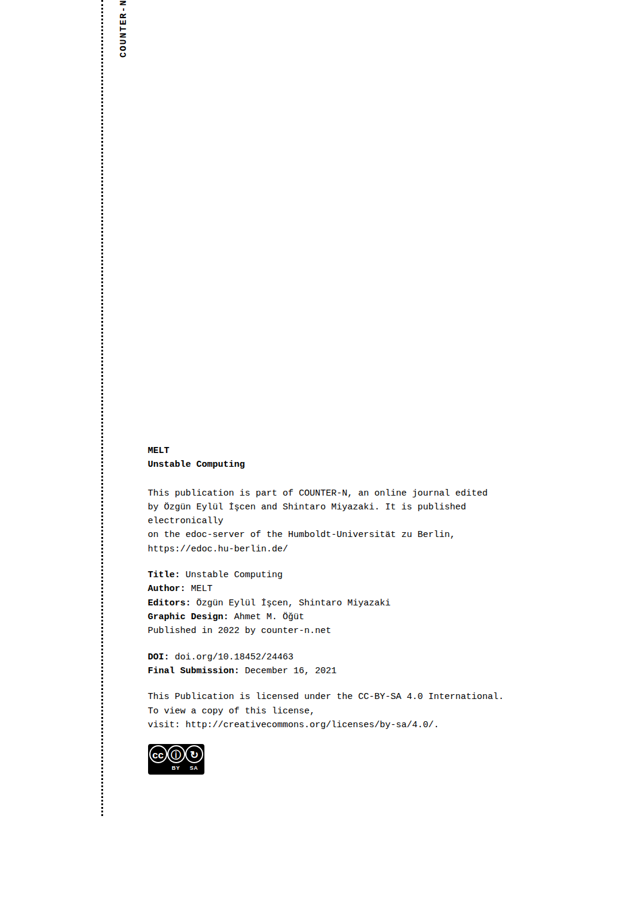COUNTER-N
MELT
Unstable Computing
This publication is part of COUNTER-N, an online journal edited
by Özgün Eylül İşcen and Shintaro Miyazaki. It is published electronically
on the edoc-server of the Humboldt-Universität zu Berlin,
https://edoc.hu-berlin.de/
Title: Unstable Computing
Author: MELT
Editors: Özgün Eylül İşcen, Shintaro Miyazaki
Graphic Design: Ahmet M. Öğüt
Published in 2022 by counter-n.net
DOI: doi.org/10.18452/24463
Final Submission: December 16, 2021
This Publication is licensed under the CC-BY-SA 4.0 International.
To view a copy of this license,
visit: http://creativecommons.org/licenses/by-sa/4.0/.
| cc | ⓘ | ↻ |
| | BY | SA |